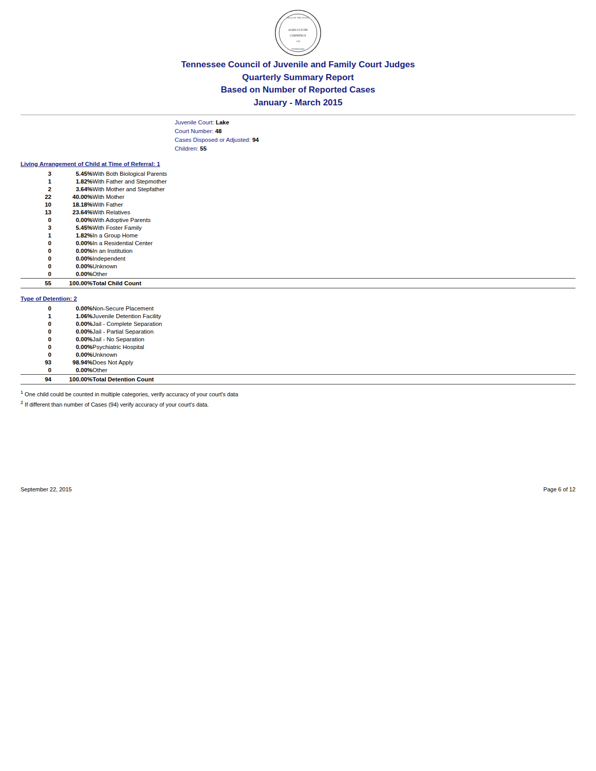Tennessee Council of Juvenile and Family Court Judges
Quarterly Summary Report
Based on Number of Reported Cases
January - March 2015
Juvenile Court: Lake
Court Number: 48
Cases Disposed or Adjusted: 94
Children: 55
Living Arrangement of Child at Time of Referral: 1
| 3 | 5.45% | With Both Biological Parents |
| 1 | 1.82% | With Father and Stepmother |
| 2 | 3.64% | With Mother and Stepfather |
| 22 | 40.00% | With Mother |
| 10 | 18.18% | With Father |
| 13 | 23.64% | With Relatives |
| 0 | 0.00% | With Adoptive Parents |
| 3 | 5.45% | With Foster Family |
| 1 | 1.82% | In a Group Home |
| 0 | 0.00% | In a Residential Center |
| 0 | 0.00% | In an Institution |
| 0 | 0.00% | Independent |
| 0 | 0.00% | Unknown |
| 0 | 0.00% | Other |
| 55 | 100.00% | Total Child Count |
Type of Detention: 2
| 0 | 0.00% | Non-Secure Placement |
| 1 | 1.06% | Juvenile Detention Facility |
| 0 | 0.00% | Jail - Complete Separation |
| 0 | 0.00% | Jail - Partial Separation |
| 0 | 0.00% | Jail - No Separation |
| 0 | 0.00% | Psychiatric Hospital |
| 0 | 0.00% | Unknown |
| 93 | 98.94% | Does Not Apply |
| 0 | 0.00% | Other |
| 94 | 100.00% | Total Detention Count |
1 One child could be counted in multiple categories, verify accuracy of your court's data
2 If different than number of Cases (94) verify accuracy of your court's data.
September 22, 2015
Page 6 of 12